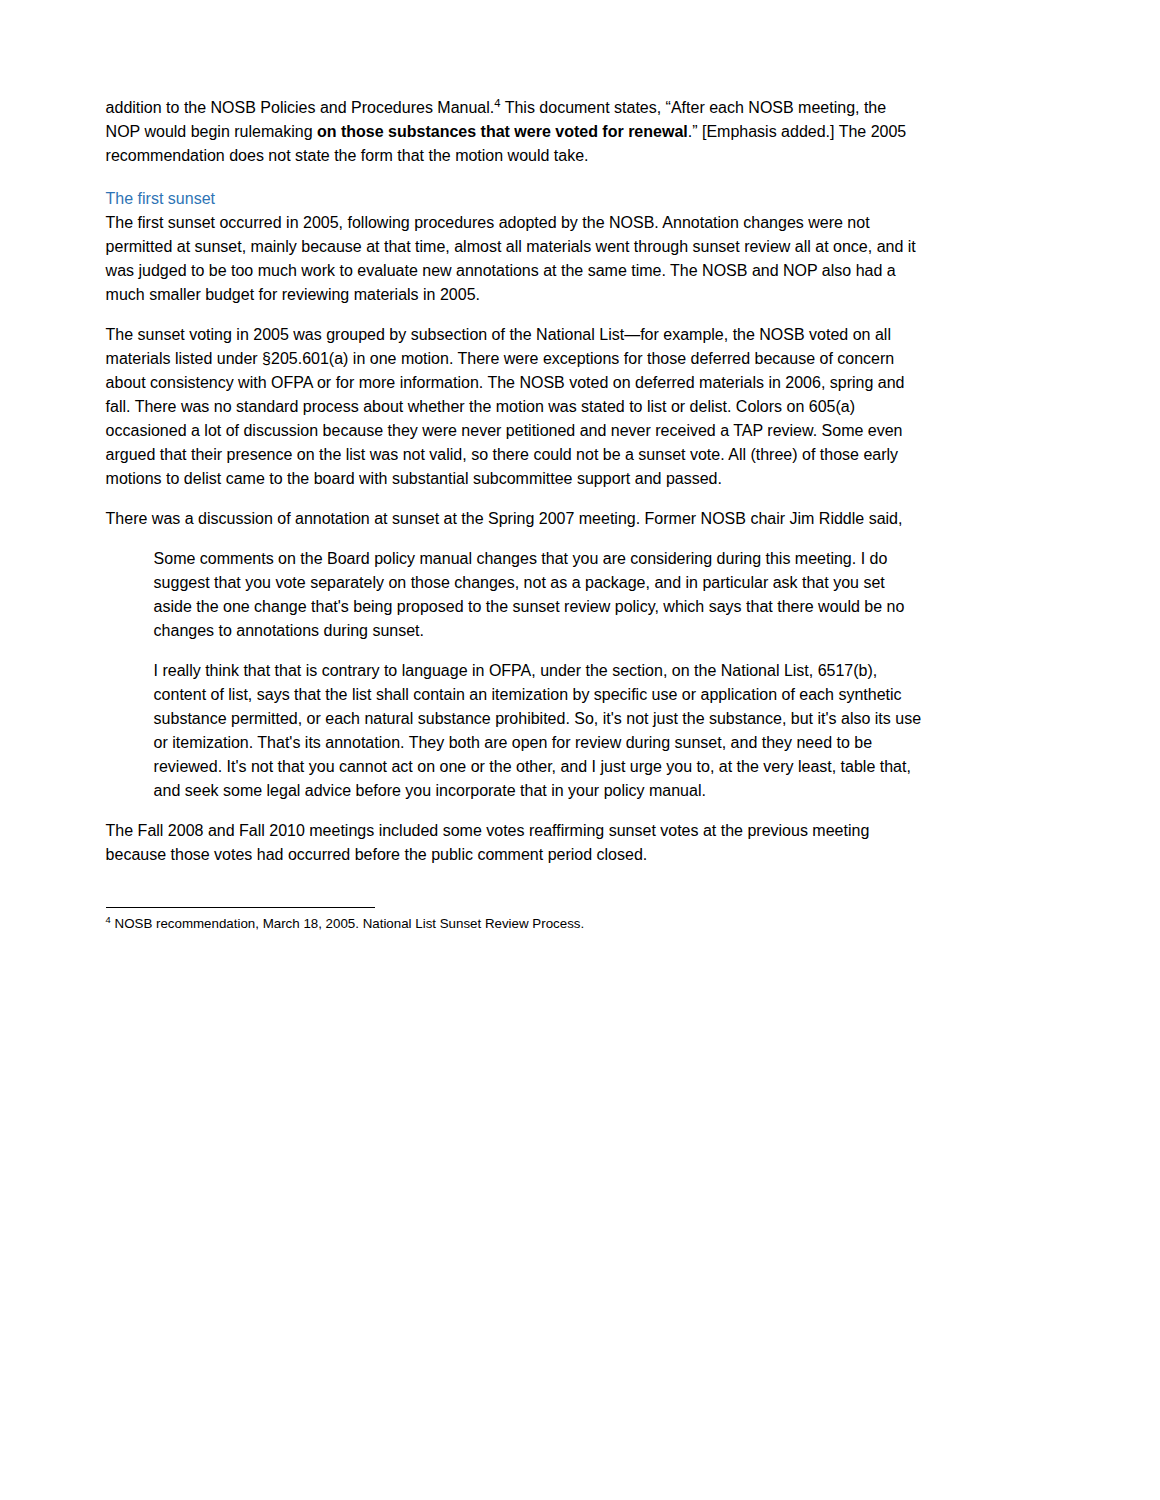addition to the NOSB Policies and Procedures Manual.4 This document states, “After each NOSB meeting, the NOP would begin rulemaking on those substances that were voted for renewal.” [Emphasis added.] The 2005 recommendation does not state the form that the motion would take.
The first sunset
The first sunset occurred in 2005, following procedures adopted by the NOSB. Annotation changes were not permitted at sunset, mainly because at that time, almost all materials went through sunset review all at once, and it was judged to be too much work to evaluate new annotations at the same time. The NOSB and NOP also had a much smaller budget for reviewing materials in 2005.
The sunset voting in 2005 was grouped by subsection of the National List—for example, the NOSB voted on all materials listed under §205.601(a) in one motion. There were exceptions for those deferred because of concern about consistency with OFPA or for more information. The NOSB voted on deferred materials in 2006, spring and fall. There was no standard process about whether the motion was stated to list or delist. Colors on 605(a) occasioned a lot of discussion because they were never petitioned and never received a TAP review. Some even argued that their presence on the list was not valid, so there could not be a sunset vote. All (three) of those early motions to delist came to the board with substantial subcommittee support and passed.
There was a discussion of annotation at sunset at the Spring 2007 meeting. Former NOSB chair Jim Riddle said,
Some comments on the Board policy manual changes that you are considering during this meeting. I do suggest that you vote separately on those changes, not as a package, and in particular ask that you set aside the one change that's being proposed to the sunset review policy, which says that there would be no changes to annotations during sunset.
I really think that that is contrary to language in OFPA, under the section, on the National List, 6517(b), content of list, says that the list shall contain an itemization by specific use or application of each synthetic substance permitted, or each natural substance prohibited. So, it's not just the substance, but it's also its use or itemization. That's its annotation. They both are open for review during sunset, and they need to be reviewed. It's not that you cannot act on one or the other, and I just urge you to, at the very least, table that, and seek some legal advice before you incorporate that in your policy manual.
The Fall 2008 and Fall 2010 meetings included some votes reaffirming sunset votes at the previous meeting because those votes had occurred before the public comment period closed.
4 NOSB recommendation, March 18, 2005. National List Sunset Review Process.